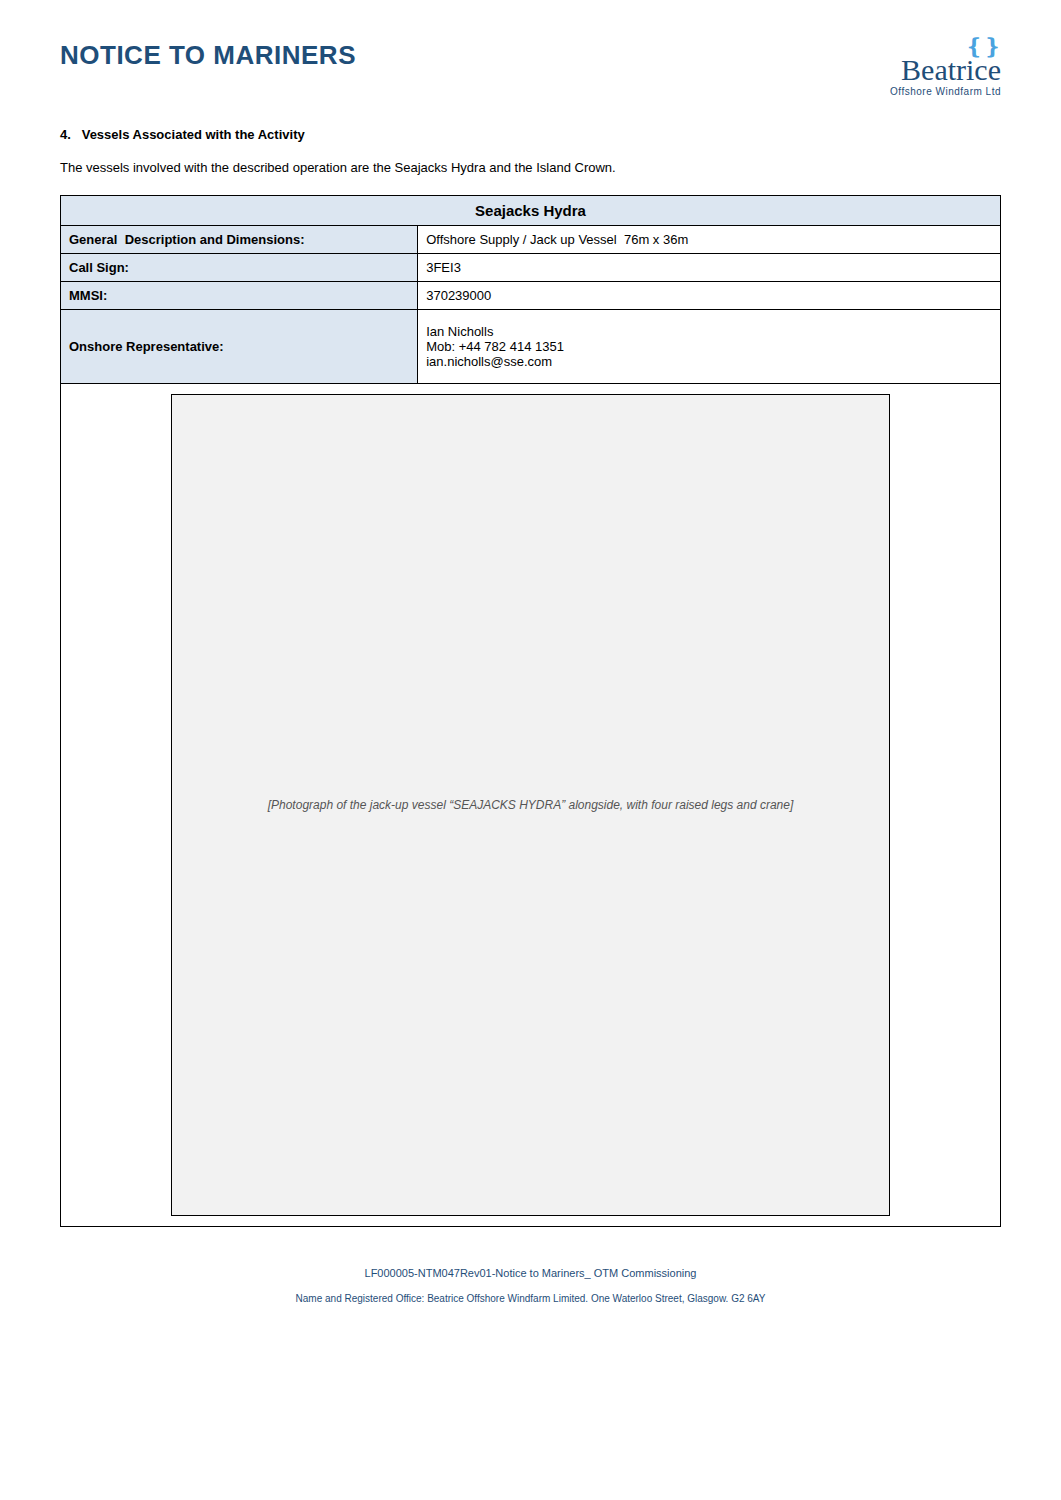NOTICE TO MARINERS
❴❵
Beatrice
Offshore Windfarm Ltd
4. Vessels Associated with the Activity
The vessels involved with the described operation are the Seajacks Hydra and the Island Crown.
| Seajacks Hydra |
| --- |
| General Description and Dimensions: | Offshore Supply / Jack up Vessel 76m x 36m |
| Call Sign: | 3FEI3 |
| MMSI: | 370239000 |
| Onshore Representative: | Ian Nicholls Mob: +44 782 414 1351 ian.nicholls@sse.com |
| [Photograph of the jack-up vessel “SEAJACKS HYDRA” alongside, with four raised legs and crane] |
LF000005-NTM047Rev01-Notice to Mariners_ OTM Commissioning
Name and Registered Office: Beatrice Offshore Windfarm Limited. One Waterloo Street, Glasgow. G2 6AY